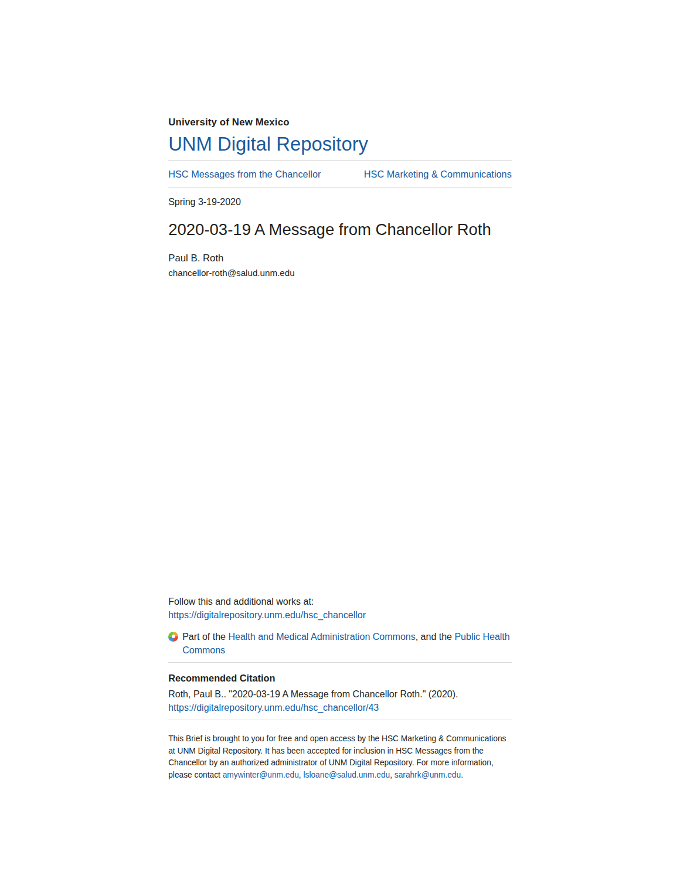University of New Mexico
UNM Digital Repository
HSC Messages from the Chancellor HSC Marketing & Communications
Spring 3-19-2020
2020-03-19 A Message from Chancellor Roth
Paul B. Roth
chancellor-roth@salud.unm.edu
Follow this and additional works at: https://digitalrepository.unm.edu/hsc_chancellor
Part of the Health and Medical Administration Commons, and the Public Health Commons
Recommended Citation
Roth, Paul B.. "2020-03-19 A Message from Chancellor Roth." (2020). https://digitalrepository.unm.edu/hsc_chancellor/43
This Brief is brought to you for free and open access by the HSC Marketing & Communications at UNM Digital Repository. It has been accepted for inclusion in HSC Messages from the Chancellor by an authorized administrator of UNM Digital Repository. For more information, please contact amywinter@unm.edu, lsloane@salud.unm.edu, sarahrk@unm.edu.